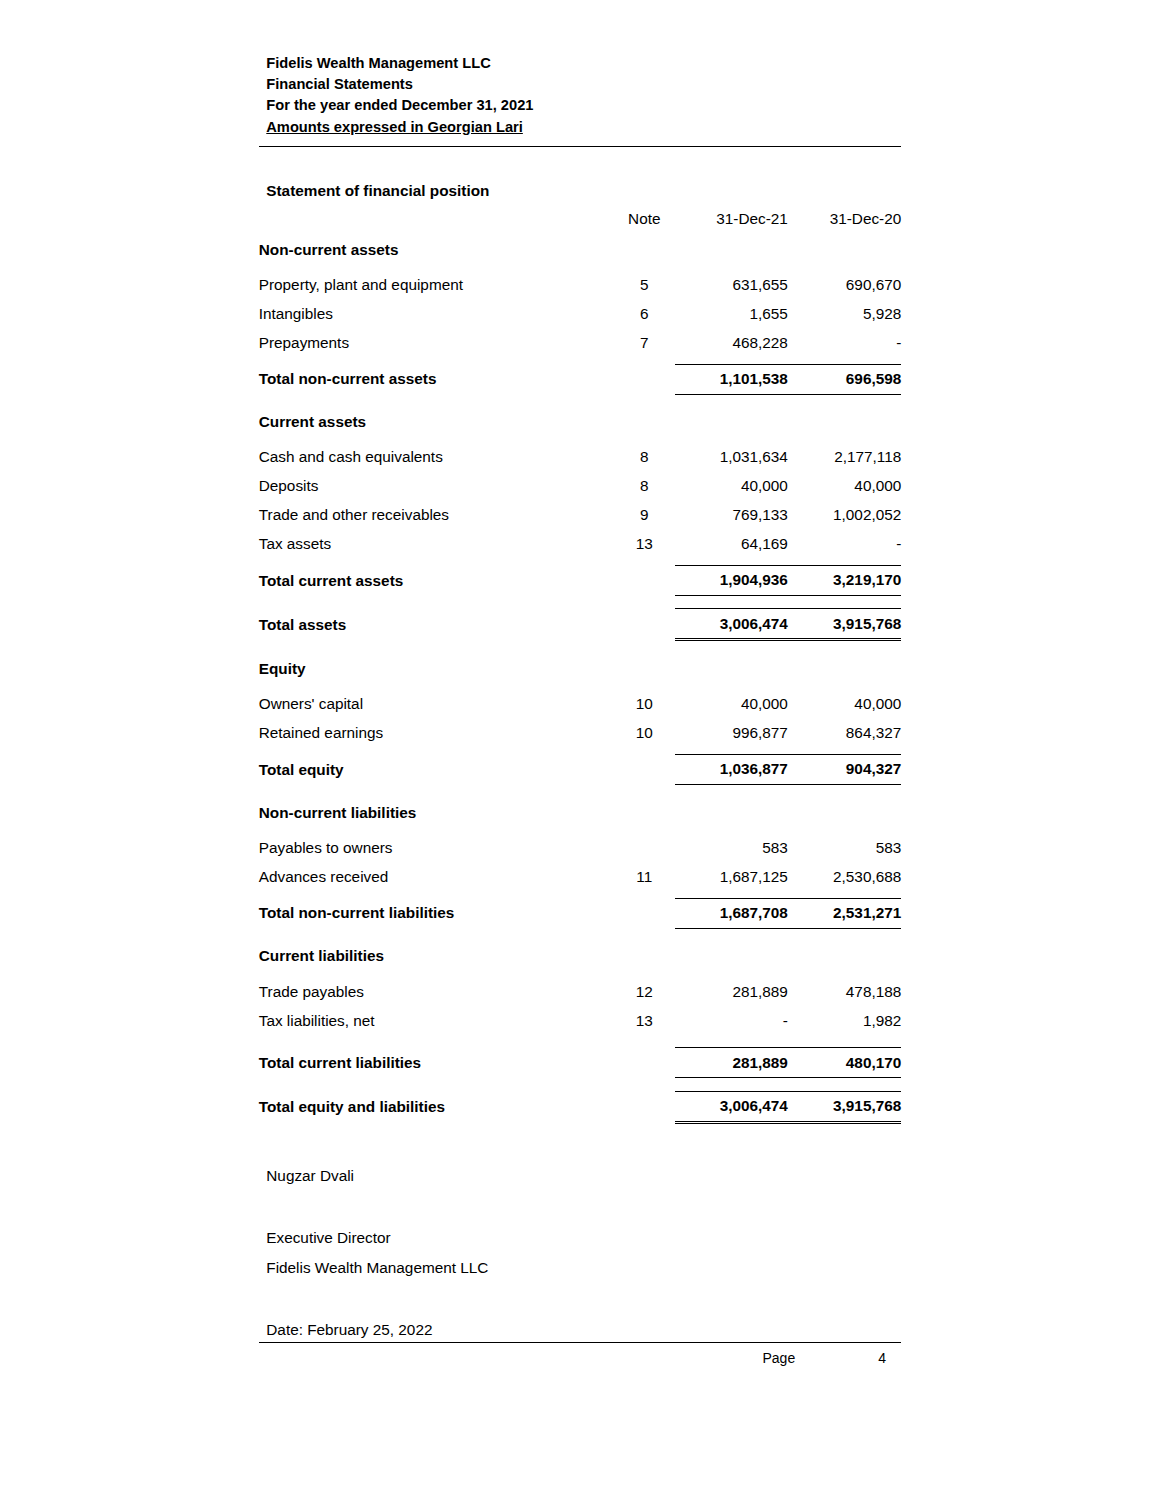Fidelis Wealth Management LLC
Financial Statements
For the year ended December 31, 2021
Amounts expressed in Georgian Lari
Statement of financial position
| | Note | 31-Dec-21 | 31-Dec-20 |
| --- | --- | --- | --- |
| Non-current assets | | | |
| Property, plant and equipment | 5 | 631,655 | 690,670 |
| Intangibles | 6 | 1,655 | 5,928 |
| Prepayments | 7 | 468,228 | - |
| Total non-current assets | | 1,101,538 | 696,598 |
| Current assets | | | |
| Cash and cash equivalents | 8 | 1,031,634 | 2,177,118 |
| Deposits | 8 | 40,000 | 40,000 |
| Trade and other receivables | 9 | 769,133 | 1,002,052 |
| Tax assets | 13 | 64,169 | - |
| Total current assets | | 1,904,936 | 3,219,170 |
| Total assets | | 3,006,474 | 3,915,768 |
| Equity | | | |
| Owners' capital | 10 | 40,000 | 40,000 |
| Retained earnings | 10 | 996,877 | 864,327 |
| Total equity | | 1,036,877 | 904,327 |
| Non-current liabilities | | | |
| Payables to owners | | 583 | 583 |
| Advances received | 11 | 1,687,125 | 2,530,688 |
| Total non-current liabilities | | 1,687,708 | 2,531,271 |
| Current liabilities | | | |
| Trade payables | 12 | 281,889 | 478,188 |
| Tax liabilities, net | 13 | - | 1,982 |
| Total current liabilities | | 281,889 | 480,170 |
| Total equity and liabilities | | 3,006,474 | 3,915,768 |
Nugzar Dvali
Executive Director
Fidelis Wealth Management LLC
Date: February 25, 2022
Page 4